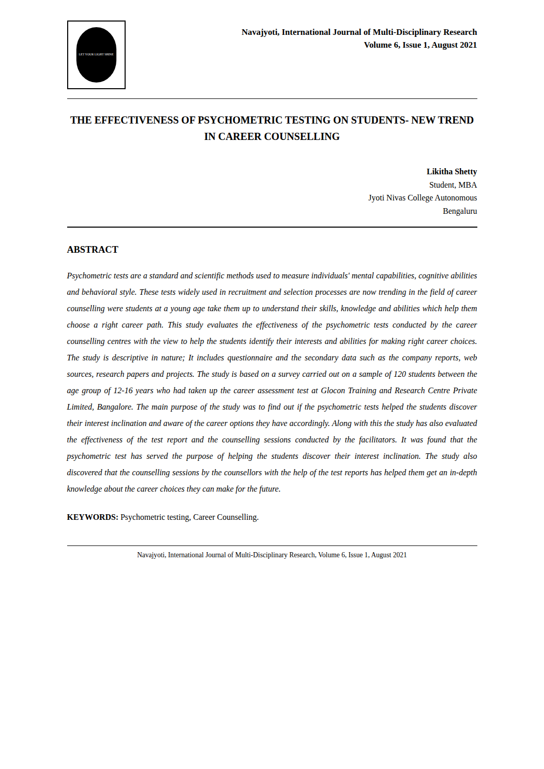LET YOUR LIGHT SHINE
Navajyoti, International Journal of Multi-Disciplinary Research
Volume 6, Issue 1, August 2021
The Effectiveness of Psychometric Testing on Students- New Trend in Career Counselling
Likitha Shetty
Student, MBA
Jyoti Nivas College Autonomous
Bengaluru
ABSTRACT
Psychometric tests are a standard and scientific methods used to measure individuals' mental capabilities, cognitive abilities and behavioral style. These tests widely used in recruitment and selection processes are now trending in the field of career counselling were students at a young age take them up to understand their skills, knowledge and abilities which help them choose a right career path. This study evaluates the effectiveness of the psychometric tests conducted by the career counselling centres with the view to help the students identify their interests and abilities for making right career choices. The study is descriptive in nature; It includes questionnaire and the secondary data such as the company reports, web sources, research papers and projects. The study is based on a survey carried out on a sample of 120 students between the age group of 12-16 years who had taken up the career assessment test at Glocon Training and Research Centre Private Limited, Bangalore. The main purpose of the study was to find out if the psychometric tests helped the students discover their interest inclination and aware of the career options they have accordingly. Along with this the study has also evaluated the effectiveness of the test report and the counselling sessions conducted by the facilitators. It was found that the psychometric test has served the purpose of helping the students discover their interest inclination. The study also discovered that the counselling sessions by the counsellors with the help of the test reports has helped them get an in-depth knowledge about the career choices they can make for the future.
KEYWORDS: Psychometric testing, Career Counselling.
Navajyoti, International Journal of Multi-Disciplinary Research, Volume 6, Issue 1, August 2021